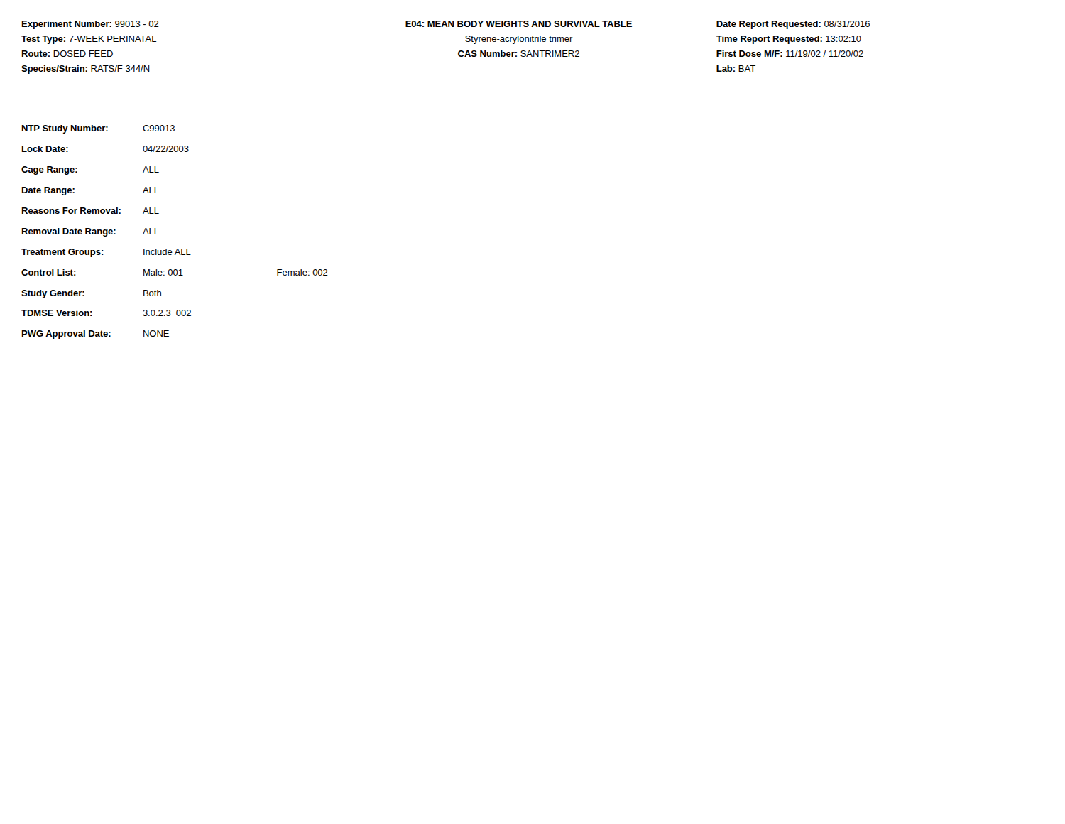| Experiment Number: 99013 - 02 | E04: MEAN BODY WEIGHTS AND SURVIVAL TABLE | Date Report Requested: 08/31/2016 |
| Test Type: 7-WEEK PERINATAL | Styrene-acrylonitrile trimer | Time Report Requested: 13:02:10 |
| Route: DOSED FEED | CAS Number: SANTRIMER2 | First Dose M/F: 11/19/02 / 11/20/02 |
| Species/Strain: RATS/F 344/N | | Lab: BAT |
| NTP Study Number: | C99013 | |
| Lock Date: | 04/22/2003 | |
| Cage Range: | ALL | |
| Date Range: | ALL | |
| Reasons For Removal: | ALL | |
| Removal Date Range: | ALL | |
| Treatment Groups: | Include ALL | |
| Control List: | Male: 001 | Female: 002 |
| Study Gender: | Both | |
| TDMSE Version: | 3.0.2.3_002 | |
| PWG Approval Date: | NONE | |